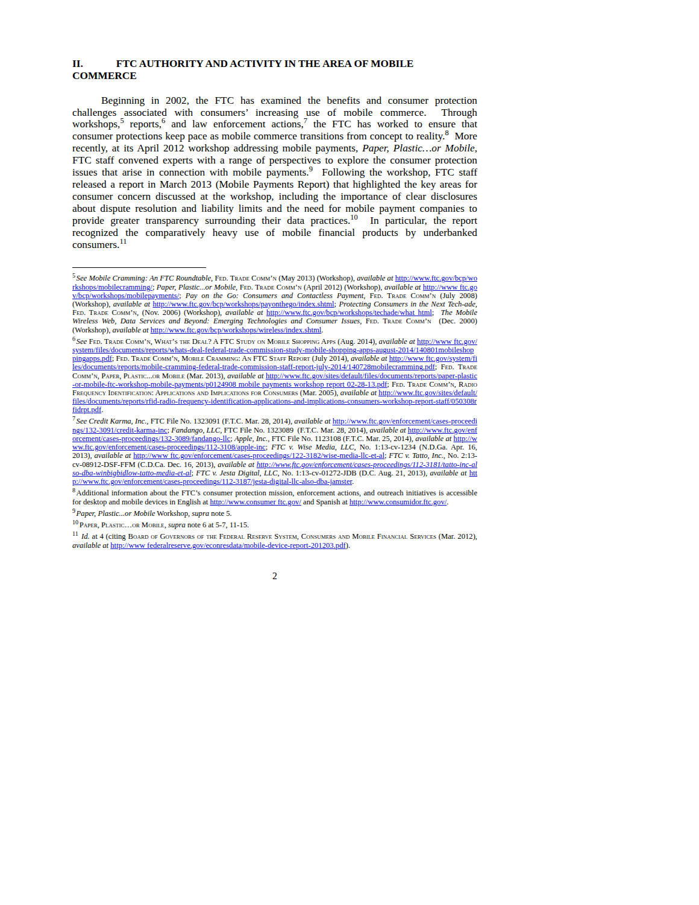II. FTC AUTHORITY AND ACTIVITY IN THE AREA OF MOBILE COMMERCE
Beginning in 2002, the FTC has examined the benefits and consumer protection challenges associated with consumers’ increasing use of mobile commerce. Through workshops,5 reports,6 and law enforcement actions,7 the FTC has worked to ensure that consumer protections keep pace as mobile commerce transitions from concept to reality.8 More recently, at its April 2012 workshop addressing mobile payments, Paper, Plastic…or Mobile, FTC staff convened experts with a range of perspectives to explore the consumer protection issues that arise in connection with mobile payments.9 Following the workshop, FTC staff released a report in March 2013 (Mobile Payments Report) that highlighted the key areas for consumer concern discussed at the workshop, including the importance of clear disclosures about dispute resolution and liability limits and the need for mobile payment companies to provide greater transparency surrounding their data practices.10 In particular, the report recognized the comparatively heavy use of mobile financial products by underbanked consumers.11
5 See Mobile Cramming: An FTC Roundtable, Fed. Trade Comm’n (May 2013) (Workshop), available at http://www.ftc.gov/bcp/workshops/mobilecramming/; Paper, Plastic...or Mobile, Fed. Trade Comm’n (April 2012) (Workshop), available at http://www ftc.gov/bcp/workshops/mobilepayments/; Pay on the Go: Consumers and Contactless Payment, Fed. Trade Comm’n (July 2008) (Workshop), available at http://www.ftc.gov/bcp/workshops/payonthego/index.shtml; Protecting Consumers in the Next Tech-ade, Fed. Trade Comm’n, (Nov. 2006) (Workshop), available at http://www.ftc.gov/bcp/workshops/techade/what html; The Mobile Wireless Web, Data Services and Beyond: Emerging Technologies and Consumer Issues, Fed. Trade Comm’n (Dec. 2000) (Workshop), available at http://www.ftc.gov/bcp/workshops/wireless/index.shtml.
6 See Fed. Trade Comm’n, What’s the Deal? A FTC Study on Mobile Shopping Apps (Aug. 2014), available at http://www ftc.gov/system/files/documents/reports/whats-deal-federal-trade-commission-study-mobile-shopping-apps-august-2014/140801mobileshoppingapps.pdf; Fed. Trade Comm’n, Mobile Cramming: An FTC Staff Report (July 2014), available at http://www ftc.gov/system/files/documents/reports/mobile-cramming-federal-trade-commission-staff-report-july-2014/140728mobilecramming.pdf; Fed. Trade Comm’n, Paper, Plastic...or Mobile (Mar. 2013), available at http://www.ftc.gov/sites/default/files/documents/reports/paper-plastic-or-mobile-ftc-workshop-mobile-payments/p0124908 mobile payments workshop report 02-28-13.pdf; Fed. Trade Comm’n, Radio Frequency Identification: Applications and Implications for Consumers (Mar. 2005), available at http://www.ftc.gov/sites/default/files/documents/reports/rfid-radio-frequency-identification-applications-and-implications-consumers-workshop-report-staff/050308rfidrpt.pdf.
7 See Credit Karma, Inc., FTC File No. 1323091 (F.T.C. Mar. 28, 2014), available at http://www.ftc.gov/enforcement/cases-proceedings/132-3091/credit-karma-inc; Fandango, LLC, FTC File No. 1323089 (F.T.C. Mar. 28, 2014), available at http://www.ftc.gov/enforcement/cases-proceedings/132-3089/fandango-llc; Apple, Inc., FTC File No. 1123108 (F.T.C. Mar. 25, 2014), available at http://www.ftc.gov/enforcement/cases-proceedings/112-3108/apple-inc; FTC v. Wise Media, LLC, No. 1:13-cv-1234 (N.D.Ga. Apr. 16, 2013), available at http://www ftc.gov/enforcement/cases-proceedings/122-3182/wise-media-llc-et-al; FTC v. Tatto, Inc., No. 2:13-cv-08912-DSF-FFM (C.D.Ca. Dec. 16, 2013), available at http://www.ftc.gov/enforcement/cases-proceedings/112-3181/tatto-inc-also-dba-winbigbidlow-tatto-media-et-al; FTC v. Jesta Digital, LLC, No. 1:13-cv-01272-JDB (D.C. Aug. 21, 2013), available at http://www.ftc.gov/enforcement/cases-proceedings/112-3187/jesta-digital-llc-also-dba-jamster.
8 Additional information about the FTC’s consumer protection mission, enforcement actions, and outreach initiatives is accessible for desktop and mobile devices in English at http://www.consumer ftc.gov/ and Spanish at http://www.consumidor.ftc.gov/.
9 Paper, Plastic...or Mobile Workshop, supra note 5.
10 Paper, Plastic…or Mobile, supra note 6 at 5-7, 11-15.
11 Id. at 4 (citing Board of Governors of the Federal Reserve System, Consumers and Mobile Financial Services (Mar. 2012), available at http://www federalreserve.gov/econresdata/mobile-device-report-201203.pdf).
2